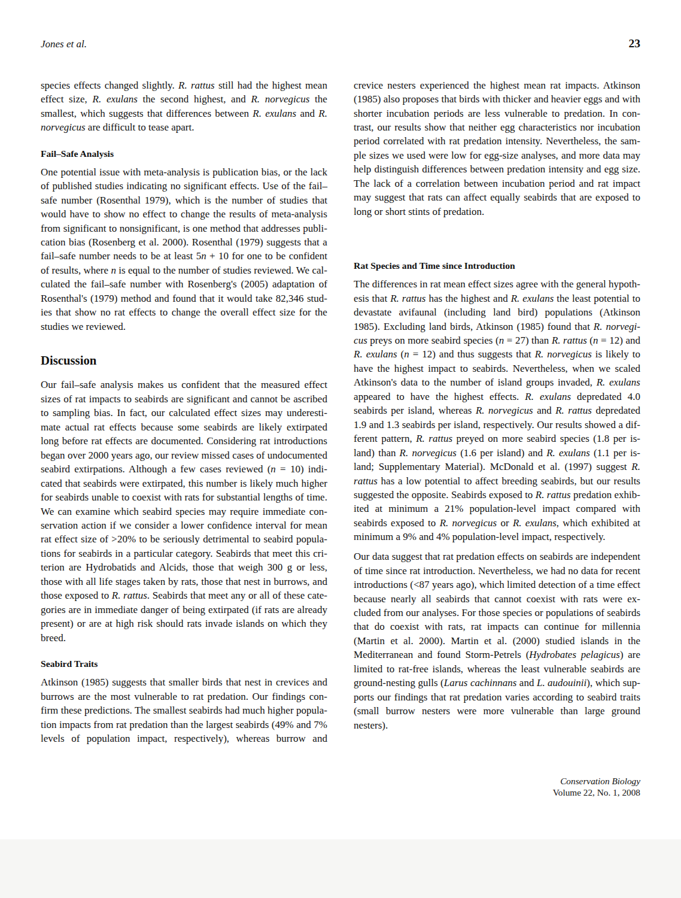Jones et al. 23
species effects changed slightly. R. rattus still had the highest mean effect size, R. exulans the second highest, and R. norvegicus the smallest, which suggests that differences between R. exulans and R. norvegicus are difficult to tease apart.
Fail–Safe Analysis
One potential issue with meta-analysis is publication bias, or the lack of published studies indicating no significant effects. Use of the fail–safe number (Rosenthal 1979), which is the number of studies that would have to show no effect to change the results of meta-analysis from significant to nonsignificant, is one method that addresses publication bias (Rosenberg et al. 2000). Rosenthal (1979) suggests that a fail–safe number needs to be at least 5n + 10 for one to be confident of results, where n is equal to the number of studies reviewed. We calculated the fail–safe number with Rosenberg's (2005) adaptation of Rosenthal's (1979) method and found that it would take 82,346 studies that show no rat effects to change the overall effect size for the studies we reviewed.
Discussion
Our fail–safe analysis makes us confident that the measured effect sizes of rat impacts to seabirds are significant and cannot be ascribed to sampling bias. In fact, our calculated effect sizes may underestimate actual rat effects because some seabirds are likely extirpated long before rat effects are documented. Considering rat introductions began over 2000 years ago, our review missed cases of undocumented seabird extirpations. Although a few cases reviewed (n = 10) indicated that seabirds were extirpated, this number is likely much higher for seabirds unable to coexist with rats for substantial lengths of time. We can examine which seabird species may require immediate conservation action if we consider a lower confidence interval for mean rat effect size of >20% to be seriously detrimental to seabird populations for seabirds in a particular category. Seabirds that meet this criterion are Hydrobatids and Alcids, those that weigh 300 g or less, those with all life stages taken by rats, those that nest in burrows, and those exposed to R. rattus. Seabirds that meet any or all of these categories are in immediate danger of being extirpated (if rats are already present) or are at high risk should rats invade islands on which they breed.
Seabird Traits
Atkinson (1985) suggests that smaller birds that nest in crevices and burrows are the most vulnerable to rat predation. Our findings confirm these predictions. The smallest seabirds had much higher population impacts from rat predation than the largest seabirds (49% and 7% levels of population impact, respectively), whereas burrow and crevice nesters experienced the highest mean rat impacts. Atkinson (1985) also proposes that birds with thicker and heavier eggs and with shorter incubation periods are less vulnerable to predation. In contrast, our results show that neither egg characteristics nor incubation period correlated with rat predation intensity. Nevertheless, the sample sizes we used were low for egg-size analyses, and more data may help distinguish differences between predation intensity and egg size. The lack of a correlation between incubation period and rat impact may suggest that rats can affect equally seabirds that are exposed to long or short stints of predation.
Rat Species and Time since Introduction
The differences in rat mean effect sizes agree with the general hypothesis that R. rattus has the highest and R. exulans the least potential to devastate avifaunal (including land bird) populations (Atkinson 1985). Excluding land birds, Atkinson (1985) found that R. norvegicus preys on more seabird species (n = 27) than R. rattus (n = 12) and R. exulans (n = 12) and thus suggests that R. norvegicus is likely to have the highest impact to seabirds. Nevertheless, when we scaled Atkinson's data to the number of island groups invaded, R. exulans appeared to have the highest effects. R. exulans depredated 4.0 seabirds per island, whereas R. norvegicus and R. rattus depredated 1.9 and 1.3 seabirds per island, respectively. Our results showed a different pattern, R. rattus preyed on more seabird species (1.8 per island) than R. norvegicus (1.6 per island) and R. exulans (1.1 per island; Supplementary Material). McDonald et al. (1997) suggest R. rattus has a low potential to affect breeding seabirds, but our results suggested the opposite. Seabirds exposed to R. rattus predation exhibited at minimum a 21% population-level impact compared with seabirds exposed to R. norvegicus or R. exulans, which exhibited at minimum a 9% and 4% population-level impact, respectively.
Our data suggest that rat predation effects on seabirds are independent of time since rat introduction. Nevertheless, we had no data for recent introductions (<87 years ago), which limited detection of a time effect because nearly all seabirds that cannot coexist with rats were excluded from our analyses. For those species or populations of seabirds that do coexist with rats, rat impacts can continue for millennia (Martin et al. 2000). Martin et al. (2000) studied islands in the Mediterranean and found Storm-Petrels (Hydrobates pelagicus) are limited to rat-free islands, whereas the least vulnerable seabirds are ground-nesting gulls (Larus cachinnans and L. audouinii), which supports our findings that rat predation varies according to seabird traits (small burrow nesters were more vulnerable than large ground nesters).
Conservation Biology
Volume 22, No. 1, 2008